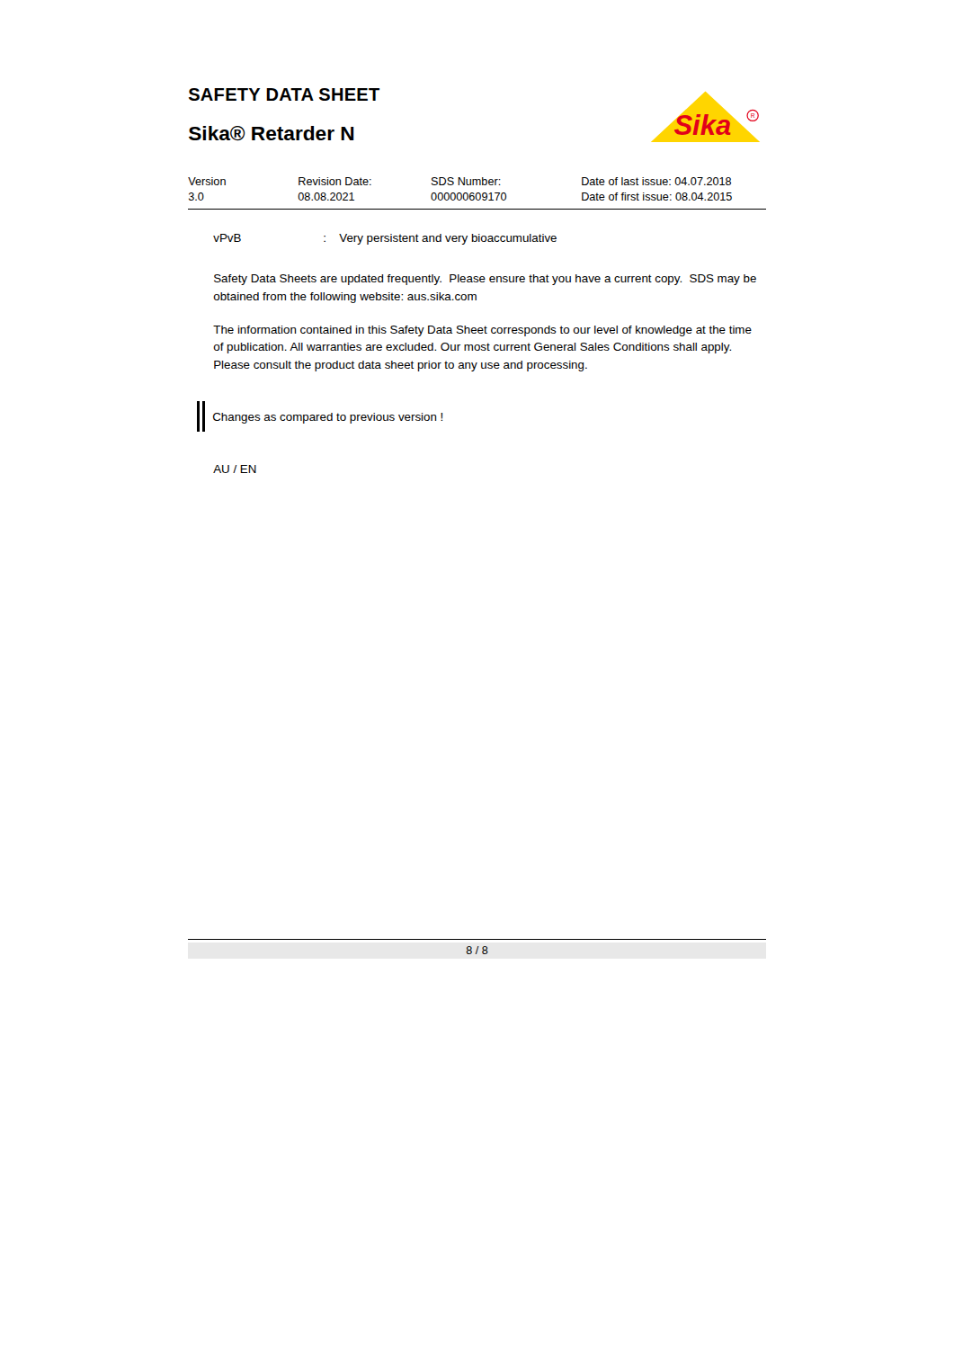SAFETY DATA SHEET
Sika® Retarder N
Sika R
| Version 3.0 | Revision Date: 08.08.2021 | SDS Number: 000000609170 | Date of last issue: 04.07.2018 Date of first issue: 08.04.2015 |
vPvB
:
Very persistent and very bioaccumulative
Safety Data Sheets are updated frequently. Please ensure that you have a current copy. SDS may be obtained from the following website: aus.sika.com
The information contained in this Safety Data Sheet corresponds to our level of knowledge at the time of publication. All warranties are excluded. Our most current General Sales Conditions shall apply. Please consult the product data sheet prior to any use and processing.
Changes as compared to previous version !
AU / EN
8 / 8